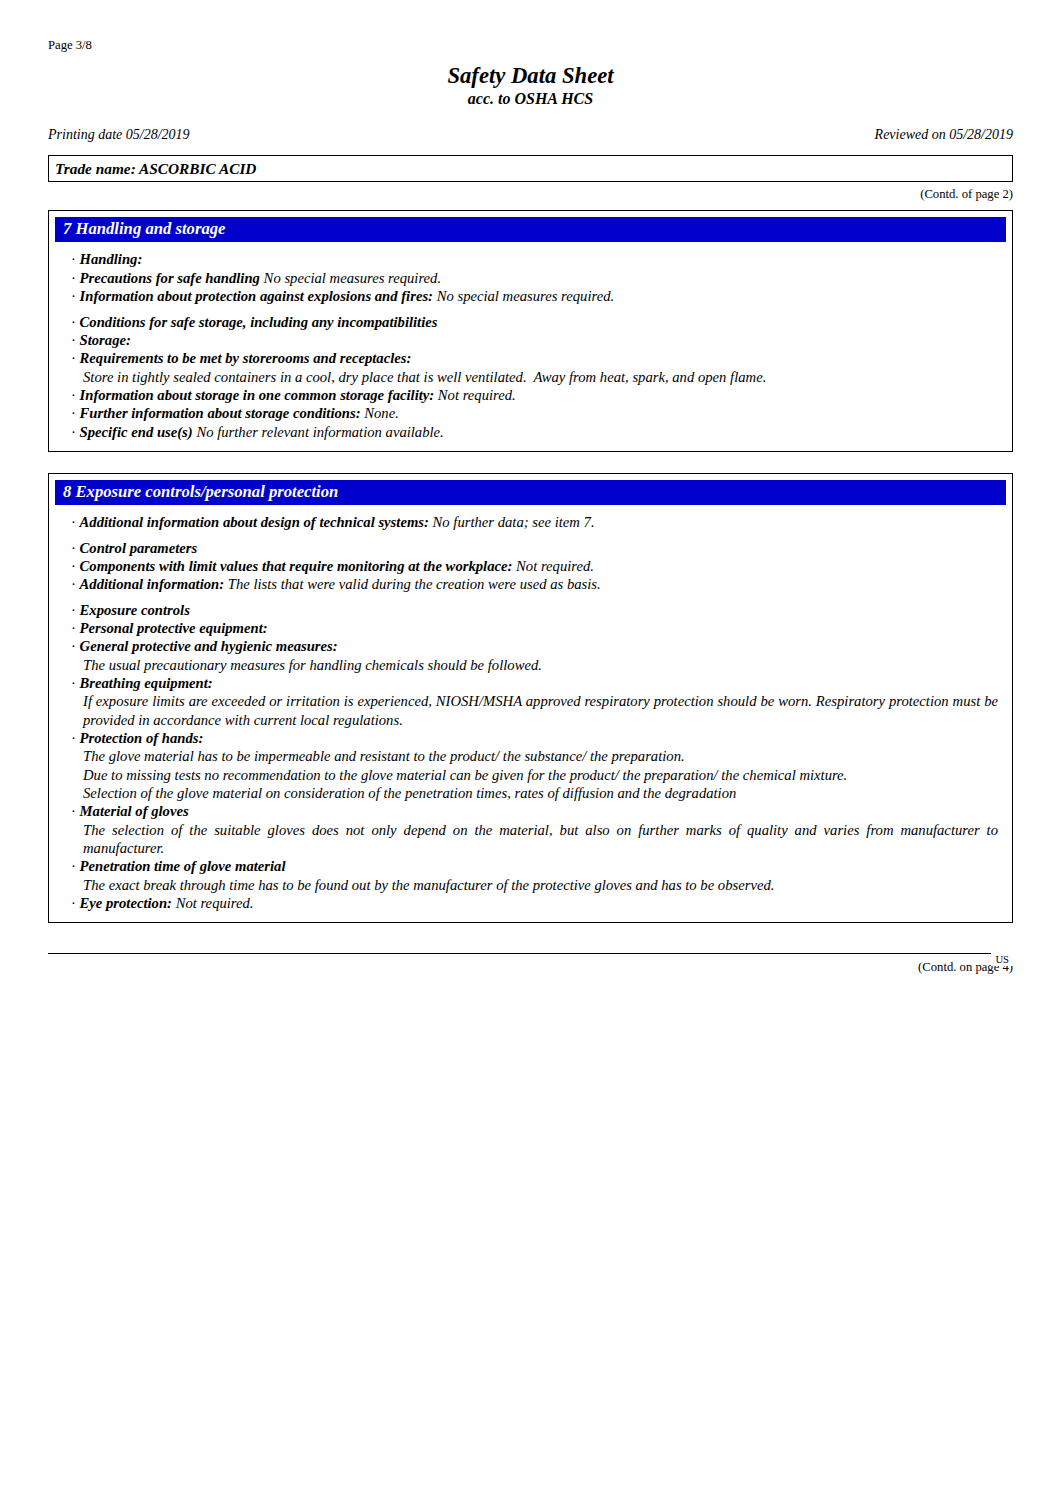Page 3/8
Safety Data Sheet
acc. to OSHA HCS
Printing date 05/28/2019 Reviewed on 05/28/2019
Trade name: ASCORBIC ACID
(Contd. of page 2)
7 Handling and storage
· Handling:
· Precautions for safe handling No special measures required.
· Information about protection against explosions and fires: No special measures required.
· Conditions for safe storage, including any incompatibilities
· Storage:
· Requirements to be met by storerooms and receptacles:
Store in tightly sealed containers in a cool, dry place that is well ventilated. Away from heat, spark, and open flame.
· Information about storage in one common storage facility: Not required.
· Further information about storage conditions: None.
· Specific end use(s) No further relevant information available.
8 Exposure controls/personal protection
· Additional information about design of technical systems: No further data; see item 7.
· Control parameters
· Components with limit values that require monitoring at the workplace: Not required.
· Additional information: The lists that were valid during the creation were used as basis.
· Exposure controls
· Personal protective equipment:
· General protective and hygienic measures:
The usual precautionary measures for handling chemicals should be followed.
· Breathing equipment:
If exposure limits are exceeded or irritation is experienced, NIOSH/MSHA approved respiratory protection should be worn. Respiratory protection must be provided in accordance with current local regulations.
· Protection of hands:
The glove material has to be impermeable and resistant to the product/ the substance/ the preparation.
Due to missing tests no recommendation to the glove material can be given for the product/ the preparation/ the chemical mixture.
Selection of the glove material on consideration of the penetration times, rates of diffusion and the degradation
· Material of gloves
The selection of the suitable gloves does not only depend on the material, but also on further marks of quality and varies from manufacturer to manufacturer.
· Penetration time of glove material
The exact break through time has to be found out by the manufacturer of the protective gloves and has to be observed.
· Eye protection: Not required.
US
(Contd. on page 4)